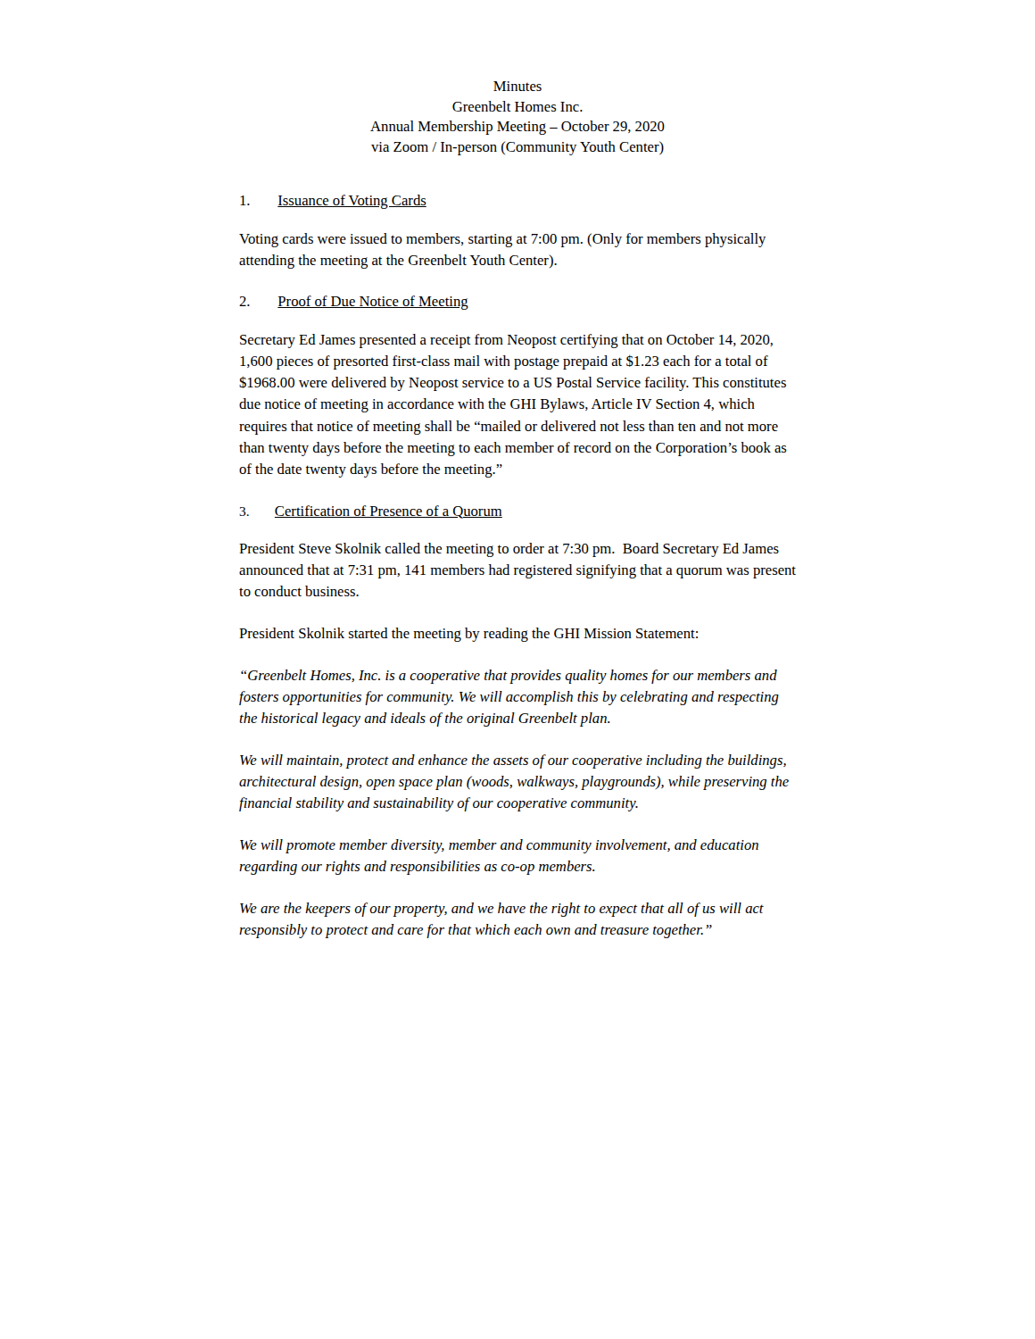Minutes
Greenbelt Homes Inc.
Annual Membership Meeting – October 29, 2020
via Zoom / In-person (Community Youth Center)
1. Issuance of Voting Cards
Voting cards were issued to members, starting at 7:00 pm. (Only for members physically attending the meeting at the Greenbelt Youth Center).
2. Proof of Due Notice of Meeting
Secretary Ed James presented a receipt from Neopost certifying that on October 14, 2020, 1,600 pieces of presorted first-class mail with postage prepaid at $1.23 each for a total of $1968.00 were delivered by Neopost service to a US Postal Service facility. This constitutes due notice of meeting in accordance with the GHI Bylaws, Article IV Section 4, which requires that notice of meeting shall be “mailed or delivered not less than ten and not more than twenty days before the meeting to each member of record on the Corporation’s book as of the date twenty days before the meeting.”
3. Certification of Presence of a Quorum
President Steve Skolnik called the meeting to order at 7:30 pm. Board Secretary Ed James announced that at 7:31 pm, 141 members had registered signifying that a quorum was present to conduct business.
President Skolnik started the meeting by reading the GHI Mission Statement:
“Greenbelt Homes, Inc. is a cooperative that provides quality homes for our members and fosters opportunities for community. We will accomplish this by celebrating and respecting the historical legacy and ideals of the original Greenbelt plan.
We will maintain, protect and enhance the assets of our cooperative including the buildings, architectural design, open space plan (woods, walkways, playgrounds), while preserving the financial stability and sustainability of our cooperative community.
We will promote member diversity, member and community involvement, and education regarding our rights and responsibilities as co-op members.
We are the keepers of our property, and we have the right to expect that all of us will act responsibly to protect and care for that which each own and treasure together.”